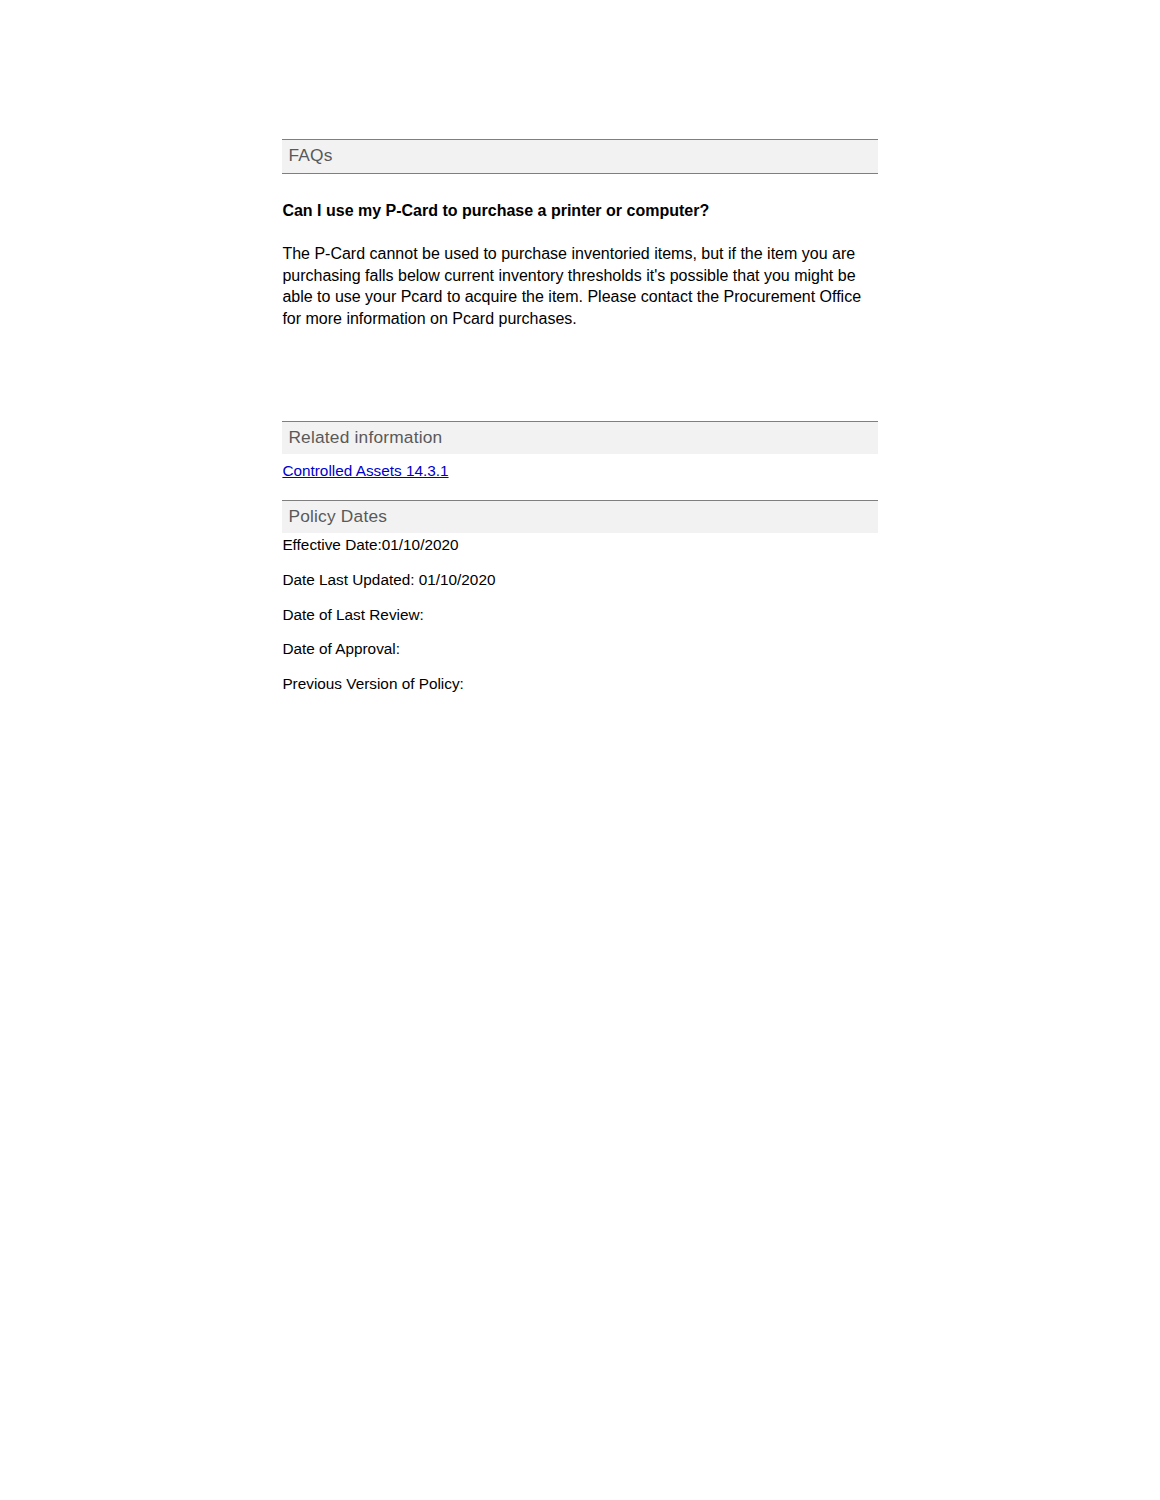FAQs
Can I use my P-Card to purchase a printer or computer?
The P-Card cannot be used to purchase inventoried items, but if the item you are purchasing falls below current inventory thresholds it's possible that you might be able to use your Pcard to acquire the item. Please contact the Procurement Office for more information on Pcard purchases.
Related information
Controlled Assets 14.3.1
Policy Dates
Effective Date:01/10/2020
Date Last Updated: 01/10/2020
Date of Last Review:
Date of Approval:
Previous Version of Policy: